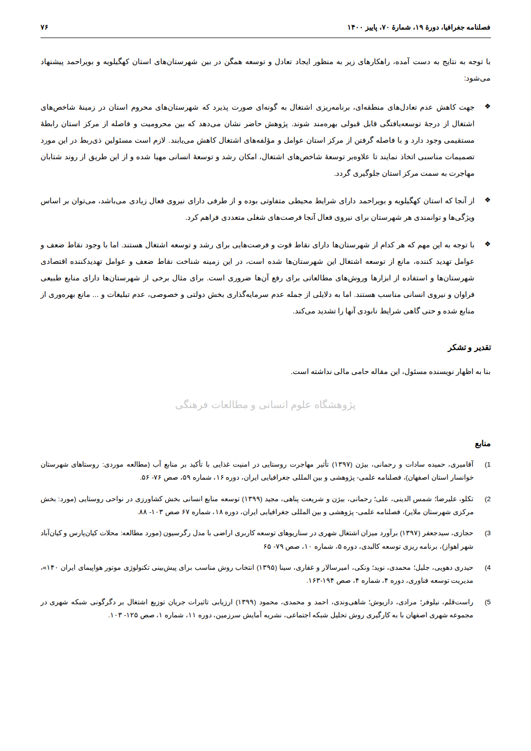فصلنامه جغرافیا، دورهٔ ۱۹، شمارهٔ ۷۰، پاییز ۱۴۰۰ ۷۶
با توجه به نتایج به دست آمده، راهکارهای زیر به منظور ایجاد تعادل و توسعه همگن در بین شهرستان‌های استان کهگیلویه و بویراحمد پیشنهاد می‌شود:
جهت کاهش عدم تعادل‌های منطقه‌ای، برنامه‌ریزی اشتغال به گونه‌ای صورت پذیرد که شهرستان‌های محروم استان در زمینهٔ شاخص‌های اشتغال از درجهٔ توسعه‌یافتگی قابل قبولی بهره‌مند شوند. پژوهش حاضر نشان می‌دهد که بین محرومیت و فاصله از مرکز استان رابطهٔ مستقیمی وجود دارد و با فاصله گرفتن از مرکز استان عوامل و مؤلفه‌های اشتغال کاهش می‌یابند. لازم است مسئولین ذی‌ربط در این مورد تصمیمات مناسبی اتخاذ نمایند تا علاوه‌بر توسعهٔ شاخص‌های اشتغال، امکان رشد و توسعهٔ انسانی مهیا شده و از این طریق از روند شتابان مهاجرت به سمت مرکز استان جلوگیری گردد.
از آنجا که استان کهگیلویه و بویراحمد دارای شرایط محیطی متفاوتی بوده و از طرفی دارای نیروی فعال زیادی می‌باشد، می‌توان بر اساس ویژگی‌ها و توانمندی هر شهرستان برای نیروی فعال آنجا فرصت‌های شغلی متعددی فراهم کرد.
با توجه به این مهم که هر کدام از شهرستان‌ها دارای نقاط قوت و فرصت‌هایی برای رشد و توسعه اشتغال هستند. اما با وجود نقاط ضعف و عوامل تهدید کننده، مانع از توسعه اشتغال این شهرستان‌ها شده است، در این زمینه شناخت نقاط ضعف و عوامل تهدیدکننده اقتصادی شهرستان‌ها و استفاده از ابزارها وروش‌های مطالعاتی برای رفع آن‌ها ضروری است. برای مثال برخی از شهرستان‌ها دارای منابع طبیعی فراوان و نیروی انسانی مناسب هستند. اما به دلایلی از جمله عدم سرمایه‌گذاری بخش دولتی و خصوصی، عدم تبلیغات و ... مانع بهره‌وری از منابع شده و حتی گاهی شرایط نابودی آنها را تشدید می‌کند.
تقدیر و تشکر
بنا به اظهار نویسنده مسئول، این مقاله حامی مالی نداشته است.
پژوهشگاه علوم انسانی و مطالعات فرهنگی
منابع
آقامیری، حمیده سادات و رحمانی، بیژن (۱۳۹۷) تأثیر مهاجرت روستایی در امنیت غذایی با تأکید بر منابع آب (مطالعه موردی: روستاهای شهرستان خوانسار استان اصفهان)، فصلنامه علمی- پژوهشی و بین المللی جغرافیایی ایران، دوره ۱۶، شماره ۵۹، صص ۷۶- ۵۶.
تکلو، علیرضا؛ شمس الدینی، علی؛ رحمانی، بیژن و شریعت پناهی، مجید (۱۳۹۹) توسعه منابع انسانی بخش کشاورزی در نواحی روستایی (مورد: بخش مرکزی شهرستان ملایر)، فصلنامه علمی- پژوهشی و بین المللی جغرافیایی ایران، دوره ۱۸، شماره ۶۷ صص ۱۰۳- ۸۸.
حجازی، سیدجعفر (۱۳۹۷) برآورد میزان اشتغال شهری در سناریوهای توسعه کاربری اراضی با مدل رگرسیون (مورد مطالعه: محلات کیان‌پارس و کیان‌آباد شهر اهواز)، برنامه ریزی توسعه کالبدی، دوره ۵، شماره ۱۰، صص ۷۹- ۶۵
حیدری دهویی، جلیل؛ محمدی، نوید؛ ونکی، امیرسالار و غفاری، سینا (۱۳۹۵) انتخاب روش مناسب برای پیش‌بینی تکنولوژی موتور هواپیمای ایران ۱۴۰»، مدیریت توسعه فناوری، دوره ۴، شماره ۴، صص ۱۹۴-۱۶۳.
راست‌قلم، نیلوفر؛ مرادی، داریوش؛ شاهی‌وندی، احمد و محمدی، محمود (۱۳۹۹) ارزیابی تاثیرات جریان توزیع اشتغال بر دگرگونی شبکه شهری در مجموعه شهری اصفهان با به کارگیری روش تحلیل شبکه اجتماعی، نشریه آمایش سرزمین، دوره ۱۱، شماره ۱، صص ۱۲۵- ۱۰۳.